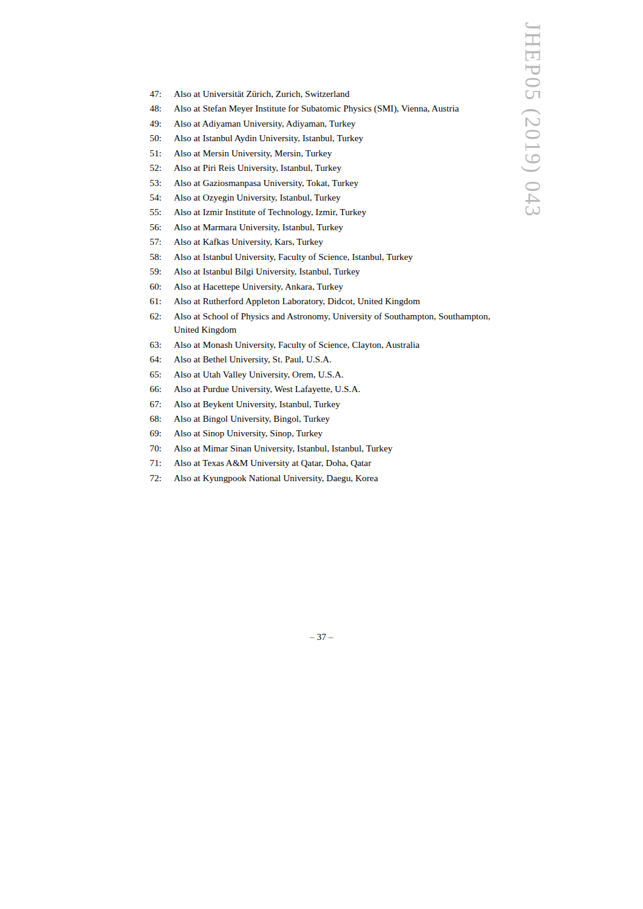JHEP05 (2019) 043
47: Also at Universität Zürich, Zurich, Switzerland
48: Also at Stefan Meyer Institute for Subatomic Physics (SMI), Vienna, Austria
49: Also at Adiyaman University, Adiyaman, Turkey
50: Also at Istanbul Aydin University, Istanbul, Turkey
51: Also at Mersin University, Mersin, Turkey
52: Also at Piri Reis University, Istanbul, Turkey
53: Also at Gaziosmanpasa University, Tokat, Turkey
54: Also at Ozyegin University, Istanbul, Turkey
55: Also at Izmir Institute of Technology, Izmir, Turkey
56: Also at Marmara University, Istanbul, Turkey
57: Also at Kafkas University, Kars, Turkey
58: Also at Istanbul University, Faculty of Science, Istanbul, Turkey
59: Also at Istanbul Bilgi University, Istanbul, Turkey
60: Also at Hacettepe University, Ankara, Turkey
61: Also at Rutherford Appleton Laboratory, Didcot, United Kingdom
62: Also at School of Physics and Astronomy, University of Southampton, Southampton, United Kingdom
63: Also at Monash University, Faculty of Science, Clayton, Australia
64: Also at Bethel University, St. Paul, U.S.A.
65: Also at Utah Valley University, Orem, U.S.A.
66: Also at Purdue University, West Lafayette, U.S.A.
67: Also at Beykent University, Istanbul, Turkey
68: Also at Bingol University, Bingol, Turkey
69: Also at Sinop University, Sinop, Turkey
70: Also at Mimar Sinan University, Istanbul, Istanbul, Turkey
71: Also at Texas A&M University at Qatar, Doha, Qatar
72: Also at Kyungpook National University, Daegu, Korea
– 37 –